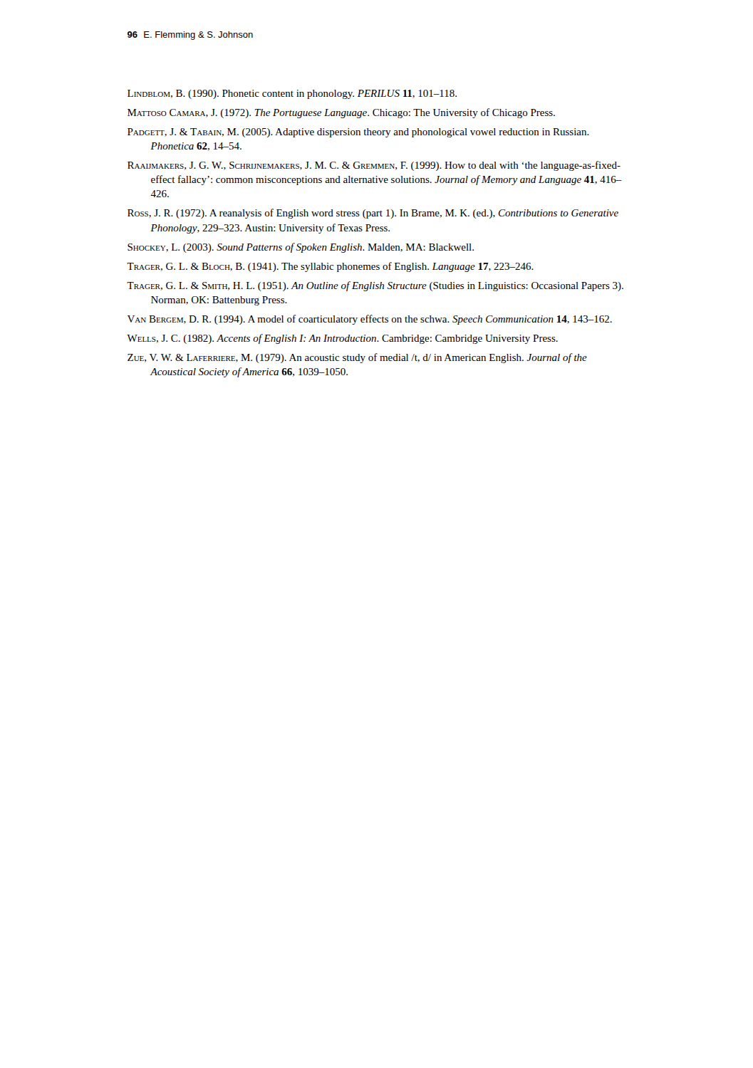96 E. Flemming & S. Johnson
Lindblom, B. (1990). Phonetic content in phonology. PERILUS 11, 101–118.
Mattoso Camara, J. (1972). The Portuguese Language. Chicago: The University of Chicago Press.
Padgett, J. & Tabain, M. (2005). Adaptive dispersion theory and phonological vowel reduction in Russian. Phonetica 62, 14–54.
Raaijmakers, J. G. W., Schrijnemakers, J. M. C. & Gremmen, F. (1999). How to deal with ‘the language-as-fixed-effect fallacy’: common misconceptions and alternative solutions. Journal of Memory and Language 41, 416–426.
Ross, J. R. (1972). A reanalysis of English word stress (part 1). In Brame, M. K. (ed.), Contributions to Generative Phonology, 229–323. Austin: University of Texas Press.
Shockey, L. (2003). Sound Patterns of Spoken English. Malden, MA: Blackwell.
Trager, G. L. & Bloch, B. (1941). The syllabic phonemes of English. Language 17, 223–246.
Trager, G. L. & Smith, H. L. (1951). An Outline of English Structure (Studies in Linguistics: Occasional Papers 3). Norman, OK: Battenburg Press.
Van Bergem, D. R. (1994). A model of coarticulatory effects on the schwa. Speech Communication 14, 143–162.
Wells, J. C. (1982). Accents of English I: An Introduction. Cambridge: Cambridge University Press.
Zue, V. W. & Laferriere, M. (1979). An acoustic study of medial /t, d/ in American English. Journal of the Acoustical Society of America 66, 1039–1050.